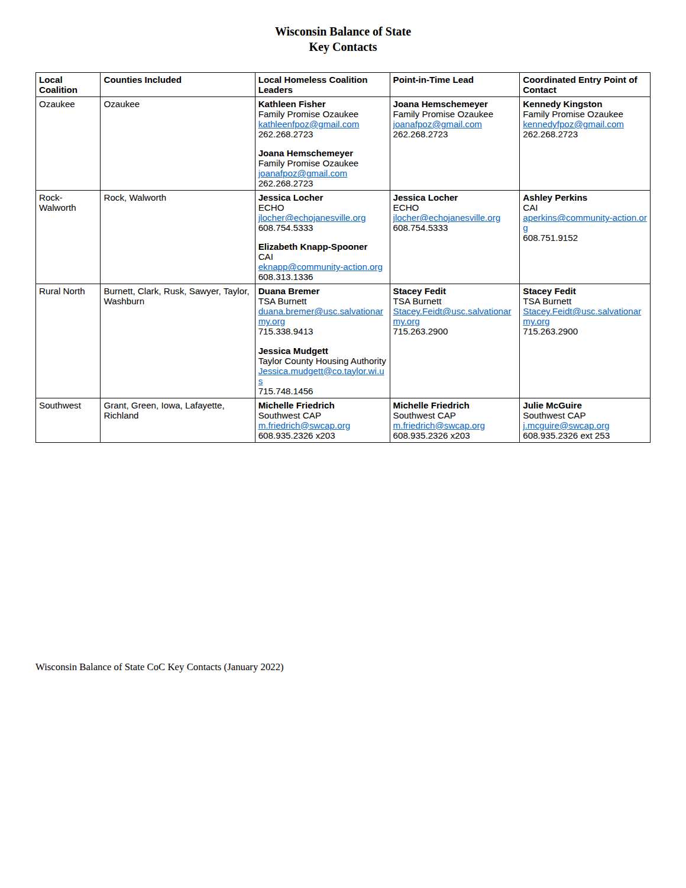Wisconsin Balance of State
Key Contacts
| Local Coalition | Counties Included | Local Homeless Coalition Leaders | Point-in-Time Lead | Coordinated Entry Point of Contact |
| --- | --- | --- | --- | --- |
| Ozaukee | Ozaukee | Kathleen Fisher Family Promise Ozaukee kathleenfpoz@gmail.com 262.268.2723 Joana Hemschemeyer Family Promise Ozaukee joanafpoz@gmail.com 262.268.2723 | Joana Hemschemeyer Family Promise Ozaukee joanafpoz@gmail.com 262.268.2723 | Kennedy Kingston Family Promise Ozaukee kennedyfpoz@gmail.com 262.268.2723 |
| Rock-Walworth | Rock, Walworth | Jessica Locher ECHO jlocher@echojanesville.org 608.754.5333 Elizabeth Knapp-Spooner CAI eknapp@community-action.org 608.313.1336 | Jessica Locher ECHO jlocher@echojanesville.org 608.754.5333 | Ashley Perkins CAI aperkins@community-action.org 608.751.9152 |
| Rural North | Burnett, Clark, Rusk, Sawyer, Taylor, Washburn | Duana Bremer TSA Burnett duana.bremer@usc.salvationarmy.org 715.338.9413 Jessica Mudgett Taylor County Housing Authority Jessica.mudgett@co.taylor.wi.us 715.748.1456 | Stacey Fedit TSA Burnett Stacey.Feidt@usc.salvationarmy.org 715.263.2900 | Stacey Fedit TSA Burnett Stacey.Feidt@usc.salvationarmy.org 715.263.2900 |
| Southwest | Grant, Green, Iowa, Lafayette, Richland | Michelle Friedrich Southwest CAP m.friedrich@swcap.org 608.935.2326 x203 | Michelle Friedrich Southwest CAP m.friedrich@swcap.org 608.935.2326 x203 | Julie McGuire Southwest CAP j.mcguire@swcap.org 608.935.2326 ext 253 |
Wisconsin Balance of State CoC Key Contacts (January 2022)